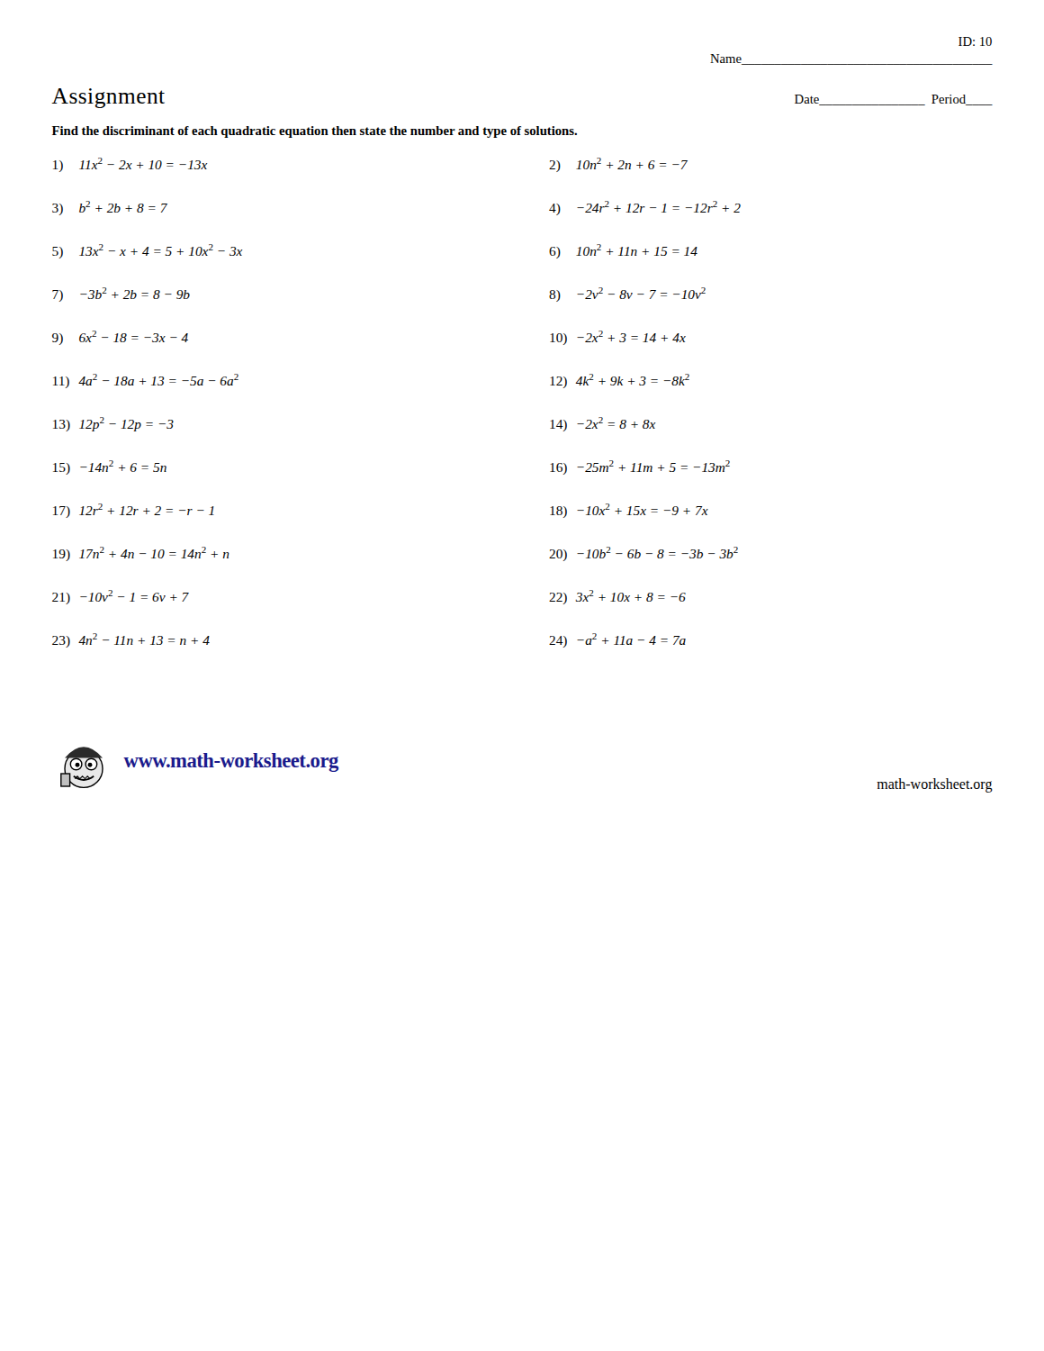ID: 10
Name______________________________________
Assignment
Date________________ Period____
Find the discriminant of each quadratic equation then state the number and type of solutions.
| 1) 11 x 2 − 2 x + 10 = −13 x | 2) 10 n 2 + 2 n + 6 = −7 |
| 3) b 2 + 2 b + 8 = 7 | 4) −24 r 2 + 12 r − 1 = −12 r 2 + 2 |
| 5) 13 x 2 − x + 4 = 5 + 10 x 2 − 3 x | 6) 10 n 2 + 11 n + 15 = 14 |
| 7) −3 b 2 + 2 b = 8 − 9 b | 8) −2 v 2 − 8 v − 7 = −10 v 2 |
| 9) 6 x 2 − 18 = −3 x − 4 | 10) −2 x 2 + 3 = 14 + 4 x |
| 11) 4 a 2 − 18 a + 13 = −5 a − 6 a 2 | 12) 4 k 2 + 9 k + 3 = −8 k 2 |
| 13) 12 p 2 − 12 p = −3 | 14) −2 x 2 = 8 + 8 x |
| 15) −14 n 2 + 6 = 5 n | 16) −25 m 2 + 11 m + 5 = −13 m 2 |
| 17) 12 r 2 + 12 r + 2 = − r − 1 | 18) −10 x 2 + 15 x = −9 + 7 x |
| 19) 17 n 2 + 4 n − 10 = 14 n 2 + n | 20) −10 b 2 − 6 b − 8 = −3 b − 3 b 2 |
| 21) −10 v 2 − 1 = 6 v + 7 | 22) 3 x 2 + 10 x + 8 = −6 |
| 23) 4 n 2 − 11 n + 13 = n + 4 | 24) − a 2 + 11 a − 4 = 7 a |
www.math-worksheet.org
math-worksheet.org